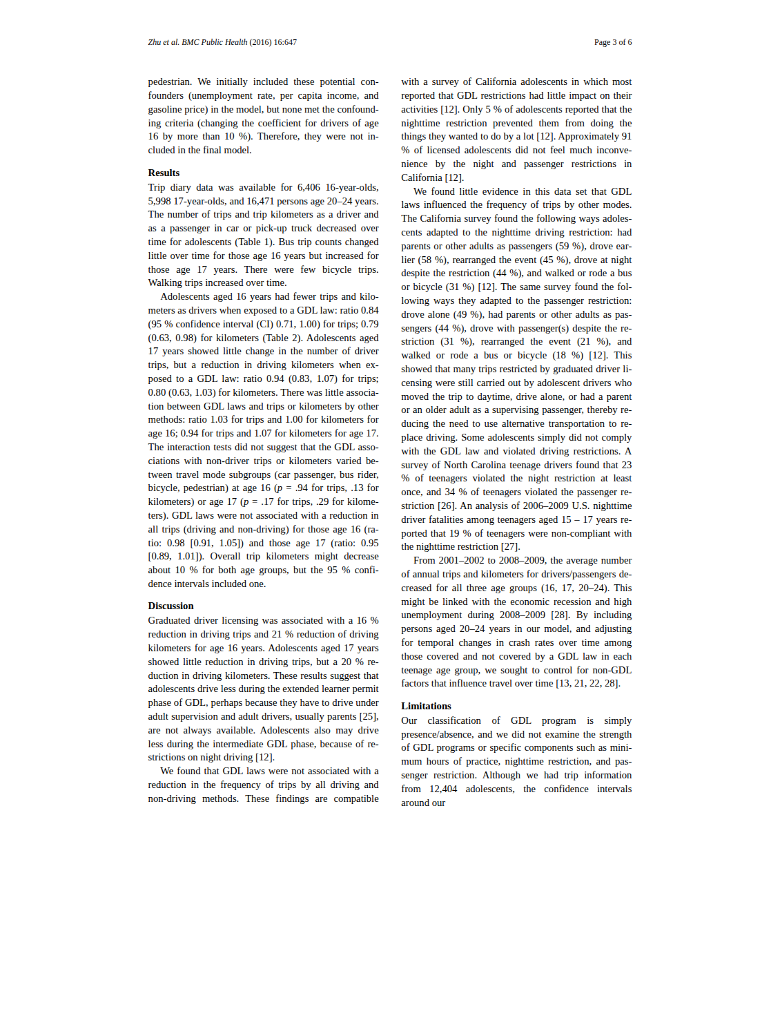Zhu et al. BMC Public Health (2016) 16:647
Page 3 of 6
pedestrian. We initially included these potential confounders (unemployment rate, per capita income, and gasoline price) in the model, but none met the confounding criteria (changing the coefficient for drivers of age 16 by more than 10 %). Therefore, they were not included in the final model.
Results
Trip diary data was available for 6,406 16-year-olds, 5,998 17-year-olds, and 16,471 persons age 20–24 years. The number of trips and trip kilometers as a driver and as a passenger in car or pick-up truck decreased over time for adolescents (Table 1). Bus trip counts changed little over time for those age 16 years but increased for those age 17 years. There were few bicycle trips. Walking trips increased over time.
Adolescents aged 16 years had fewer trips and kilometers as drivers when exposed to a GDL law: ratio 0.84 (95 % confidence interval (CI) 0.71, 1.00) for trips; 0.79 (0.63, 0.98) for kilometers (Table 2). Adolescents aged 17 years showed little change in the number of driver trips, but a reduction in driving kilometers when exposed to a GDL law: ratio 0.94 (0.83, 1.07) for trips; 0.80 (0.63, 1.03) for kilometers. There was little association between GDL laws and trips or kilometers by other methods: ratio 1.03 for trips and 1.00 for kilometers for age 16; 0.94 for trips and 1.07 for kilometers for age 17. The interaction tests did not suggest that the GDL associations with non-driver trips or kilometers varied between travel mode subgroups (car passenger, bus rider, bicycle, pedestrian) at age 16 (p = .94 for trips, .13 for kilometers) or age 17 (p = .17 for trips, .29 for kilometers). GDL laws were not associated with a reduction in all trips (driving and non-driving) for those age 16 (ratio: 0.98 [0.91, 1.05]) and those age 17 (ratio: 0.95 [0.89, 1.01]). Overall trip kilometers might decrease about 10 % for both age groups, but the 95 % confidence intervals included one.
Discussion
Graduated driver licensing was associated with a 16 % reduction in driving trips and 21 % reduction of driving kilometers for age 16 years. Adolescents aged 17 years showed little reduction in driving trips, but a 20 % reduction in driving kilometers. These results suggest that adolescents drive less during the extended learner permit phase of GDL, perhaps because they have to drive under adult supervision and adult drivers, usually parents [25], are not always available. Adolescents also may drive less during the intermediate GDL phase, because of restrictions on night driving [12].
We found that GDL laws were not associated with a reduction in the frequency of trips by all driving and non-driving methods. These findings are compatible with a survey of California adolescents in which most reported that GDL restrictions had little impact on their activities [12]. Only 5 % of adolescents reported that the nighttime restriction prevented them from doing the things they wanted to do by a lot [12]. Approximately 91 % of licensed adolescents did not feel much inconvenience by the night and passenger restrictions in California [12].
We found little evidence in this data set that GDL laws influenced the frequency of trips by other modes. The California survey found the following ways adolescents adapted to the nighttime driving restriction: had parents or other adults as passengers (59 %), drove earlier (58 %), rearranged the event (45 %), drove at night despite the restriction (44 %), and walked or rode a bus or bicycle (31 %) [12]. The same survey found the following ways they adapted to the passenger restriction: drove alone (49 %), had parents or other adults as passengers (44 %), drove with passenger(s) despite the restriction (31 %), rearranged the event (21 %), and walked or rode a bus or bicycle (18 %) [12]. This showed that many trips restricted by graduated driver licensing were still carried out by adolescent drivers who moved the trip to daytime, drive alone, or had a parent or an older adult as a supervising passenger, thereby reducing the need to use alternative transportation to replace driving. Some adolescents simply did not comply with the GDL law and violated driving restrictions. A survey of North Carolina teenage drivers found that 23 % of teenagers violated the night restriction at least once, and 34 % of teenagers violated the passenger restriction [26]. An analysis of 2006–2009 U.S. nighttime driver fatalities among teenagers aged 15 – 17 years reported that 19 % of teenagers were non-compliant with the nighttime restriction [27].
From 2001–2002 to 2008–2009, the average number of annual trips and kilometers for drivers/passengers decreased for all three age groups (16, 17, 20–24). This might be linked with the economic recession and high unemployment during 2008–2009 [28]. By including persons aged 20–24 years in our model, and adjusting for temporal changes in crash rates over time among those covered and not covered by a GDL law in each teenage age group, we sought to control for non-GDL factors that influence travel over time [13, 21, 22, 28].
Limitations
Our classification of GDL program is simply presence/absence, and we did not examine the strength of GDL programs or specific components such as minimum hours of practice, nighttime restriction, and passenger restriction. Although we had trip information from 12,404 adolescents, the confidence intervals around our